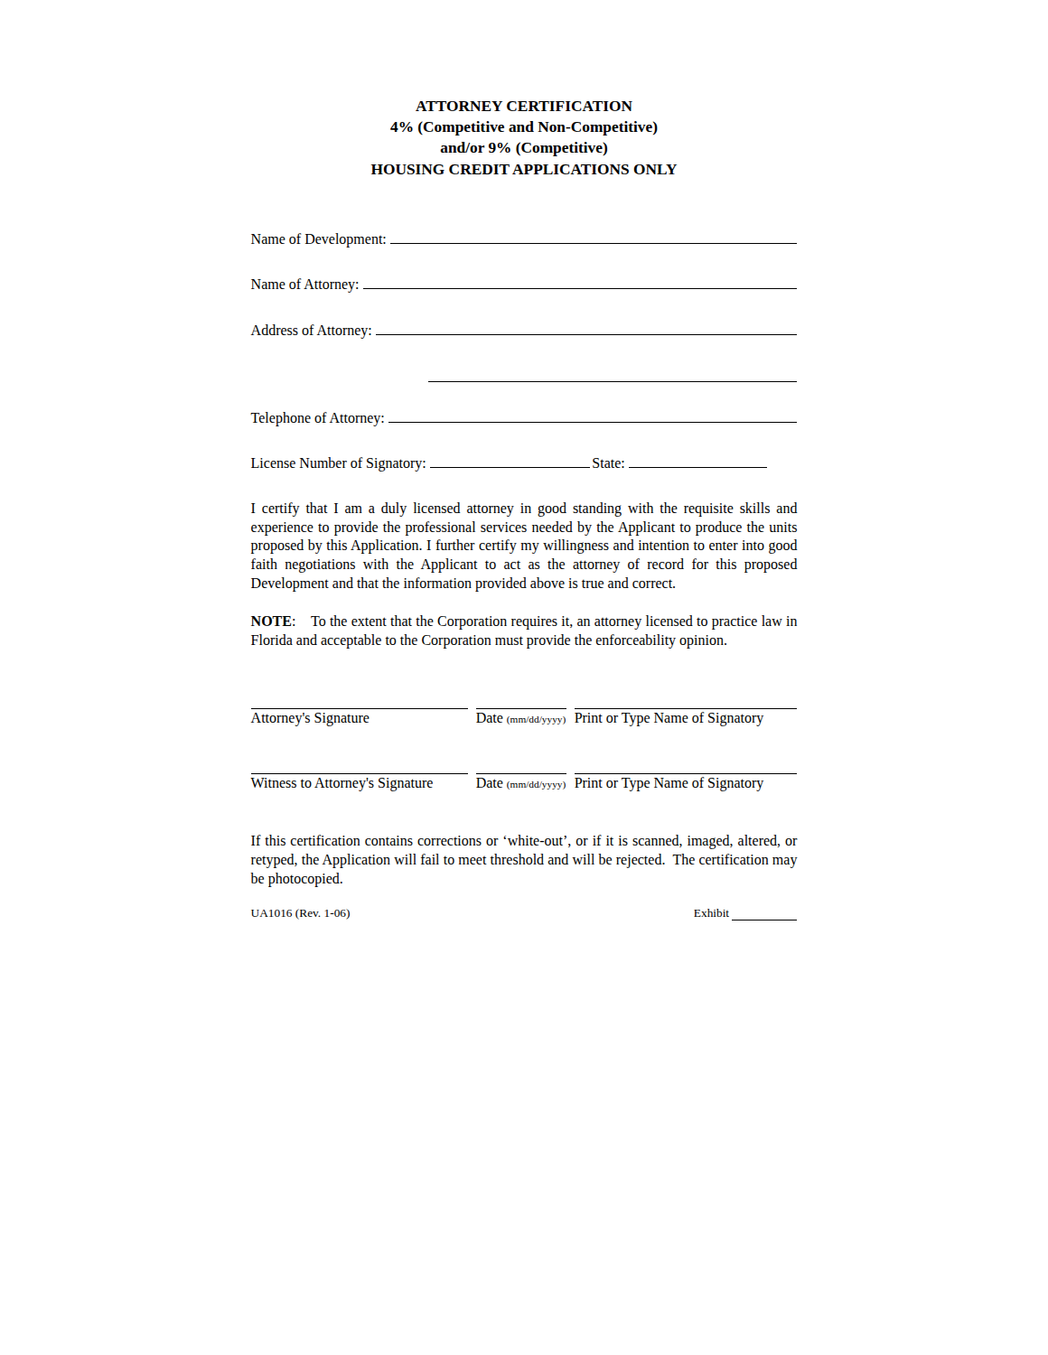ATTORNEY CERTIFICATION
4% (Competitive and Non-Competitive)
and/or 9% (Competitive)
HOUSING CREDIT APPLICATIONS ONLY
Name of Development:
Name of Attorney:
Address of Attorney:
Telephone of Attorney:
License Number of Signatory: State:
I certify that I am a duly licensed attorney in good standing with the requisite skills and experience to provide the professional services needed by the Applicant to produce the units proposed by this Application. I further certify my willingness and intention to enter into good faith negotiations with the Applicant to act as the attorney of record for this proposed Development and that the information provided above is true and correct.
NOTE: To the extent that the Corporation requires it, an attorney licensed to practice law in Florida and acceptable to the Corporation must provide the enforceability opinion.
| Attorney's Signature | | Date (mm/dd/yyyy) | | Print or Type Name of Signatory |
| Witness to Attorney's Signature | | Date (mm/dd/yyyy) | | Print or Type Name of Signatory |
If this certification contains corrections or ‘white-out’, or if it is scanned, imaged, altered, or retyped, the Application will fail to meet threshold and will be rejected. The certification may be photocopied.
UA1016 (Rev. 1-06) Exhibit